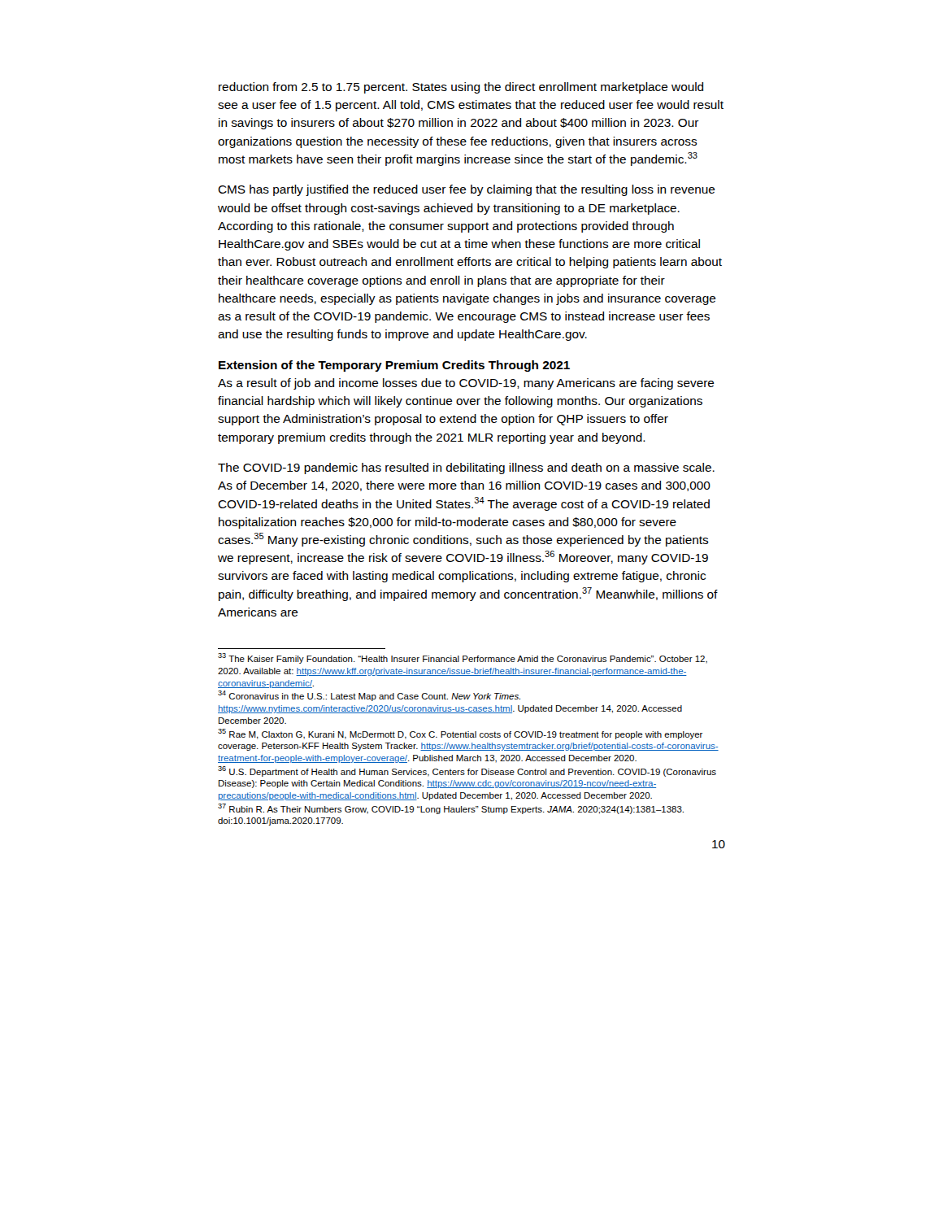reduction from 2.5 to 1.75 percent. States using the direct enrollment marketplace would see a user fee of 1.5 percent. All told, CMS estimates that the reduced user fee would result in savings to insurers of about $270 million in 2022 and about $400 million in 2023. Our organizations question the necessity of these fee reductions, given that insurers across most markets have seen their profit margins increase since the start of the pandemic.33
CMS has partly justified the reduced user fee by claiming that the resulting loss in revenue would be offset through cost-savings achieved by transitioning to a DE marketplace. According to this rationale, the consumer support and protections provided through HealthCare.gov and SBEs would be cut at a time when these functions are more critical than ever. Robust outreach and enrollment efforts are critical to helping patients learn about their healthcare coverage options and enroll in plans that are appropriate for their healthcare needs, especially as patients navigate changes in jobs and insurance coverage as a result of the COVID-19 pandemic. We encourage CMS to instead increase user fees and use the resulting funds to improve and update HealthCare.gov.
Extension of the Temporary Premium Credits Through 2021
As a result of job and income losses due to COVID-19, many Americans are facing severe financial hardship which will likely continue over the following months. Our organizations support the Administration’s proposal to extend the option for QHP issuers to offer temporary premium credits through the 2021 MLR reporting year and beyond.
The COVID-19 pandemic has resulted in debilitating illness and death on a massive scale. As of December 14, 2020, there were more than 16 million COVID-19 cases and 300,000 COVID-19-related deaths in the United States.34 The average cost of a COVID-19 related hospitalization reaches $20,000 for mild-to-moderate cases and $80,000 for severe cases.35 Many pre-existing chronic conditions, such as those experienced by the patients we represent, increase the risk of severe COVID-19 illness.36 Moreover, many COVID-19 survivors are faced with lasting medical complications, including extreme fatigue, chronic pain, difficulty breathing, and impaired memory and concentration.37 Meanwhile, millions of Americans are
33 The Kaiser Family Foundation. “Health Insurer Financial Performance Amid the Coronavirus Pandemic”. October 12, 2020. Available at: https://www.kff.org/private-insurance/issue-brief/health-insurer-financial-performance-amid-the-coronavirus-pandemic/.
34 Coronavirus in the U.S.: Latest Map and Case Count. New York Times.
https://www.nytimes.com/interactive/2020/us/coronavirus-us-cases.html. Updated December 14, 2020. Accessed December 2020.
35 Rae M, Claxton G, Kurani N, McDermott D, Cox C. Potential costs of COVID-19 treatment for people with employer coverage. Peterson-KFF Health System Tracker. https://www.healthsystemtracker.org/brief/potential-costs-of-coronavirus-treatment-for-people-with-employer-coverage/. Published March 13, 2020. Accessed December 2020.
36 U.S. Department of Health and Human Services, Centers for Disease Control and Prevention. COVID-19 (Coronavirus Disease): People with Certain Medical Conditions. https://www.cdc.gov/coronavirus/2019-ncov/need-extra-precautions/people-with-medical-conditions.html. Updated December 1, 2020. Accessed December 2020.
37 Rubin R. As Their Numbers Grow, COVID-19 “Long Haulers” Stump Experts. JAMA. 2020;324(14):1381–1383. doi:10.1001/jama.2020.17709.
10